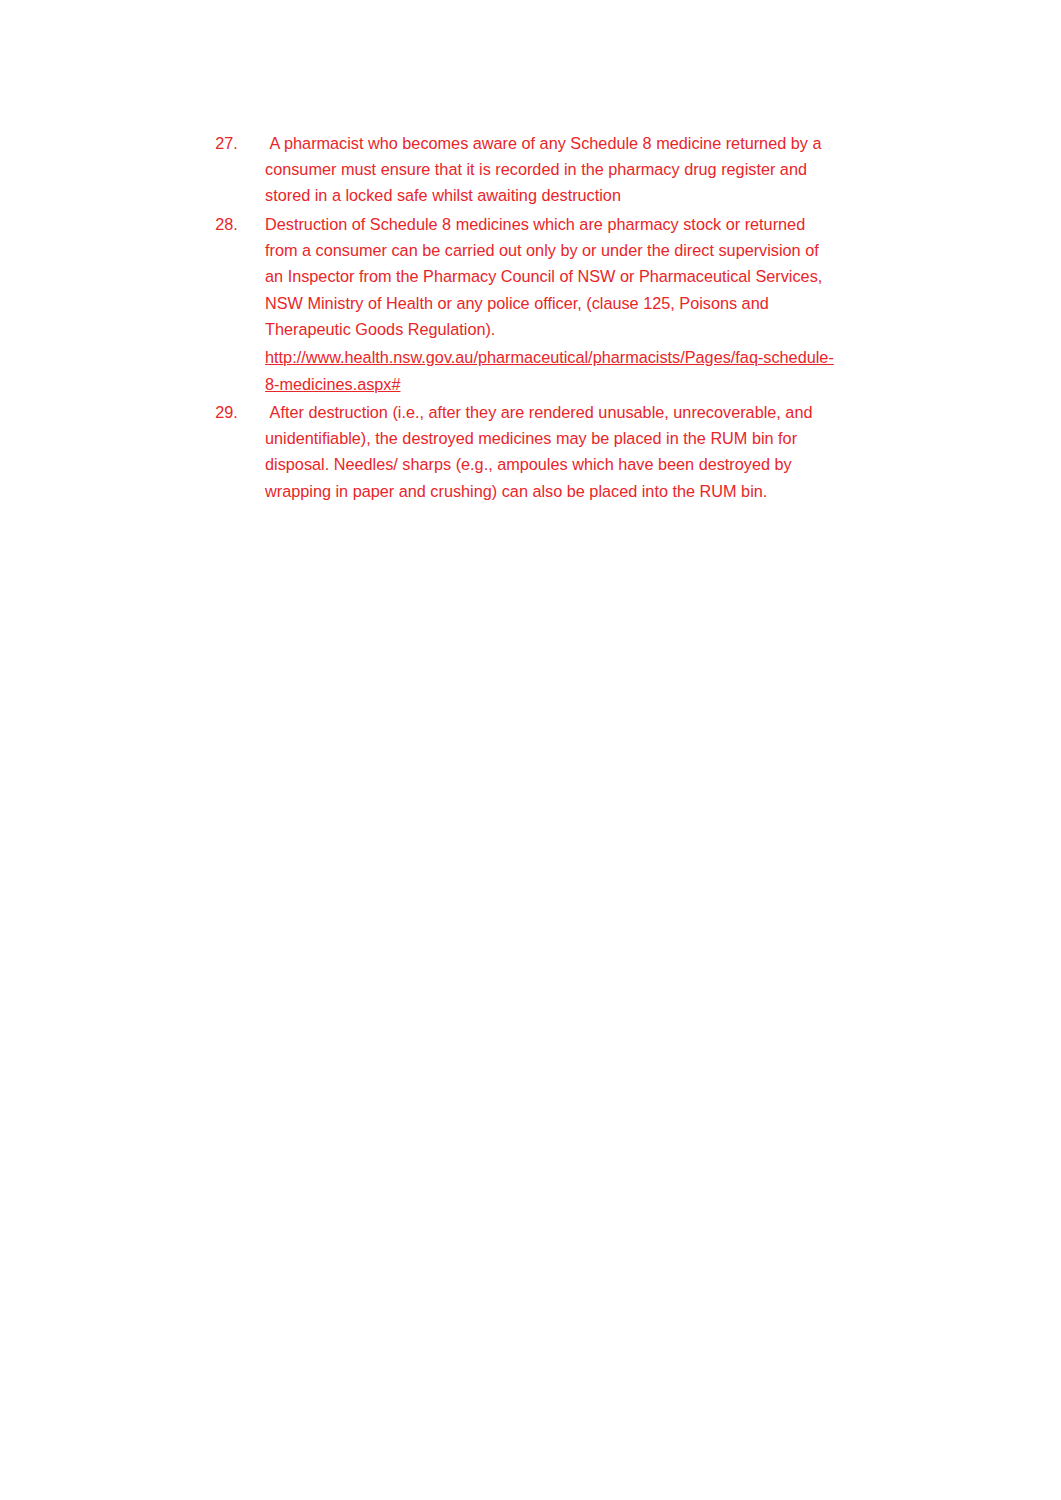27. A pharmacist who becomes aware of any Schedule 8 medicine returned by a consumer must ensure that it is recorded in the pharmacy drug register and stored in a locked safe whilst awaiting destruction
28. Destruction of Schedule 8 medicines which are pharmacy stock or returned from a consumer can be carried out only by or under the direct supervision of an Inspector from the Pharmacy Council of NSW or Pharmaceutical Services, NSW Ministry of Health or any police officer, (clause 125, Poisons and Therapeutic Goods Regulation). http://www.health.nsw.gov.au/pharmaceutical/pharmacists/Pages/faq-schedule-8-medicines.aspx#
29. After destruction (i.e., after they are rendered unusable, unrecoverable, and unidentifiable), the destroyed medicines may be placed in the RUM bin for disposal. Needles/ sharps (e.g., ampoules which have been destroyed by wrapping in paper and crushing) can also be placed into the RUM bin.